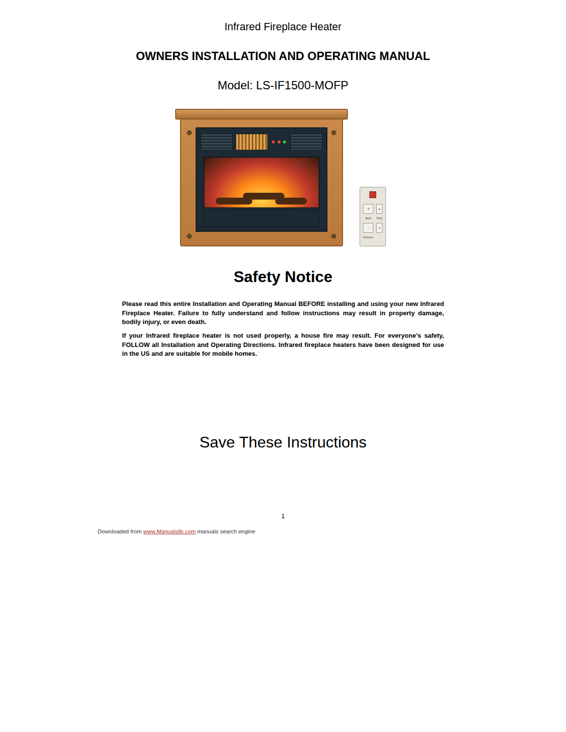Infrared Fireplace Heater
OWNERS INSTALLATION AND OPERATING MANUAL
Model: LS-IF1500-MOFP
☰
▲
Mode
Temp
☼
▼
Economy
Safety Notice
Please read this entire Installation and Operating Manual BEFORE installing and using your new Infrared Fireplace Heater. Failure to fully understand and follow instructions may result in property damage, bodily injury, or even death.
If your Infrared fireplace heater is not used properly, a house fire may result. For everyone’s safety, FOLLOW all Installation and Operating Directions. Infrared fireplace heaters have been designed for use in the US and are suitable for mobile homes.
Save These Instructions
1
Downloaded from www.Manualslib.com manuals search engine